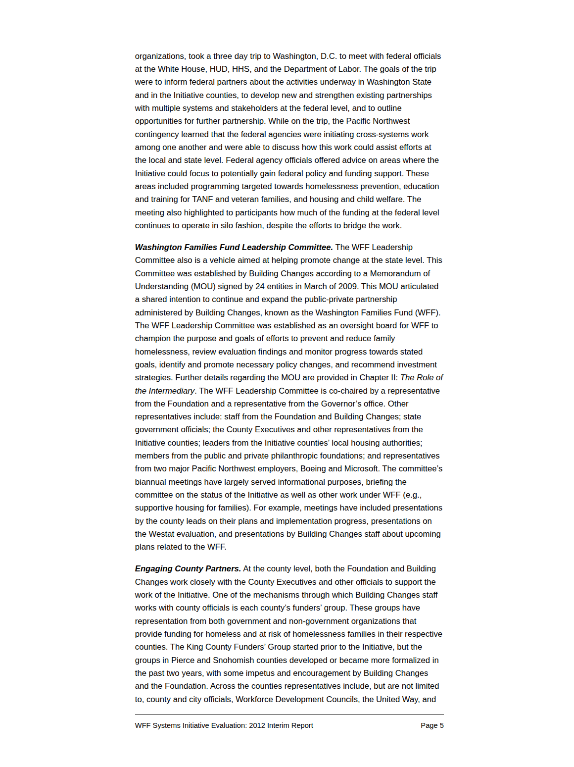organizations, took a three day trip to Washington, D.C. to meet with federal officials at the White House, HUD, HHS, and the Department of Labor. The goals of the trip were to inform federal partners about the activities underway in Washington State and in the Initiative counties, to develop new and strengthen existing partnerships with multiple systems and stakeholders at the federal level, and to outline opportunities for further partnership. While on the trip, the Pacific Northwest contingency learned that the federal agencies were initiating cross-systems work among one another and were able to discuss how this work could assist efforts at the local and state level. Federal agency officials offered advice on areas where the Initiative could focus to potentially gain federal policy and funding support. These areas included programming targeted towards homelessness prevention, education and training for TANF and veteran families, and housing and child welfare. The meeting also highlighted to participants how much of the funding at the federal level continues to operate in silo fashion, despite the efforts to bridge the work.
Washington Families Fund Leadership Committee. The WFF Leadership Committee also is a vehicle aimed at helping promote change at the state level. This Committee was established by Building Changes according to a Memorandum of Understanding (MOU) signed by 24 entities in March of 2009. This MOU articulated a shared intention to continue and expand the public-private partnership administered by Building Changes, known as the Washington Families Fund (WFF). The WFF Leadership Committee was established as an oversight board for WFF to champion the purpose and goals of efforts to prevent and reduce family homelessness, review evaluation findings and monitor progress towards stated goals, identify and promote necessary policy changes, and recommend investment strategies. Further details regarding the MOU are provided in Chapter II: The Role of the Intermediary. The WFF Leadership Committee is co-chaired by a representative from the Foundation and a representative from the Governor’s office. Other representatives include: staff from the Foundation and Building Changes; state government officials; the County Executives and other representatives from the Initiative counties; leaders from the Initiative counties’ local housing authorities; members from the public and private philanthropic foundations; and representatives from two major Pacific Northwest employers, Boeing and Microsoft. The committee’s biannual meetings have largely served informational purposes, briefing the committee on the status of the Initiative as well as other work under WFF (e.g., supportive housing for families). For example, meetings have included presentations by the county leads on their plans and implementation progress, presentations on the Westat evaluation, and presentations by Building Changes staff about upcoming plans related to the WFF.
Engaging County Partners. At the county level, both the Foundation and Building Changes work closely with the County Executives and other officials to support the work of the Initiative. One of the mechanisms through which Building Changes staff works with county officials is each county’s funders’ group. These groups have representation from both government and non-government organizations that provide funding for homeless and at risk of homelessness families in their respective counties. The King County Funders’ Group started prior to the Initiative, but the groups in Pierce and Snohomish counties developed or became more formalized in the past two years, with some impetus and encouragement by Building Changes and the Foundation. Across the counties representatives include, but are not limited to, county and city officials, Workforce Development Councils, the United Way, and
WFF Systems Initiative Evaluation: 2012 Interim Report Page 5